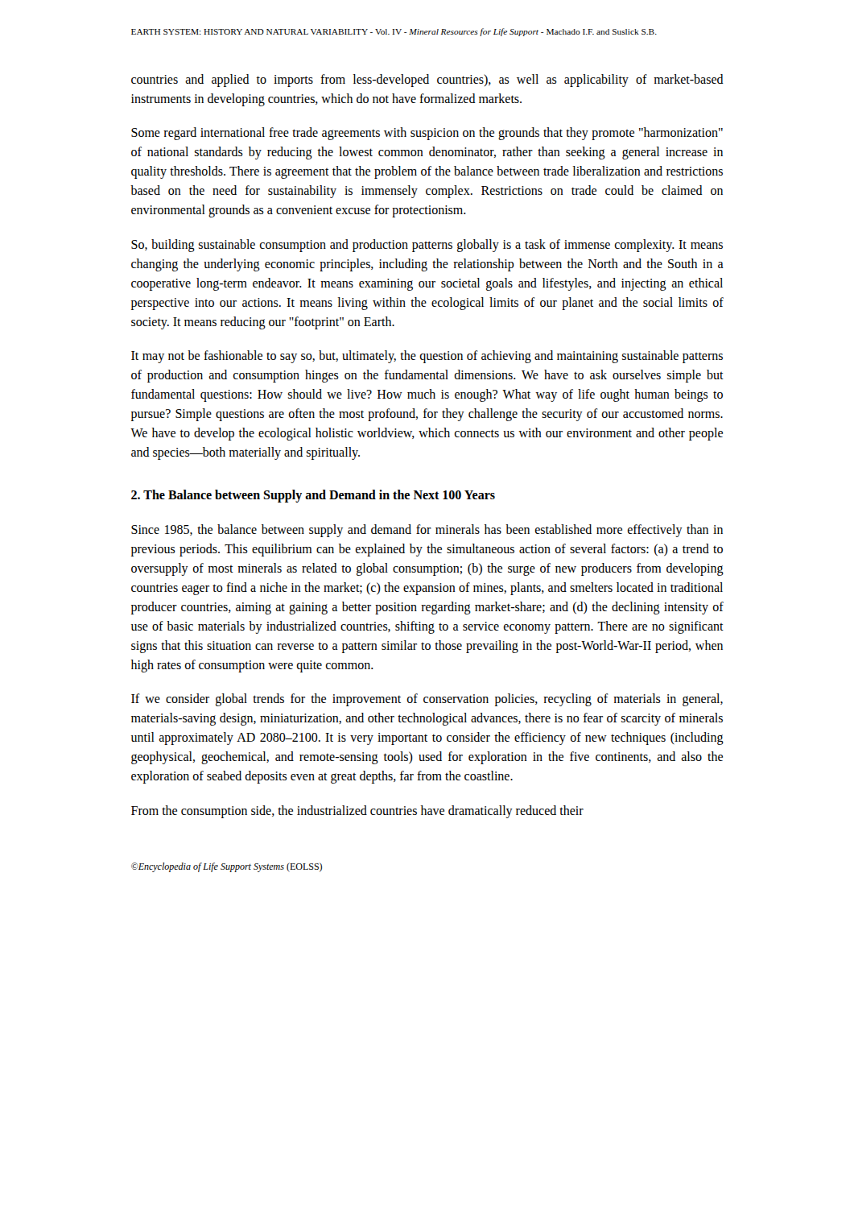EARTH SYSTEM: HISTORY AND NATURAL VARIABILITY - Vol. IV - Mineral Resources for Life Support - Machado I.F. and Suslick S.B.
countries and applied to imports from less-developed countries), as well as applicability of market-based instruments in developing countries, which do not have formalized markets.
Some regard international free trade agreements with suspicion on the grounds that they promote "harmonization" of national standards by reducing the lowest common denominator, rather than seeking a general increase in quality thresholds. There is agreement that the problem of the balance between trade liberalization and restrictions based on the need for sustainability is immensely complex. Restrictions on trade could be claimed on environmental grounds as a convenient excuse for protectionism.
So, building sustainable consumption and production patterns globally is a task of immense complexity. It means changing the underlying economic principles, including the relationship between the North and the South in a cooperative long-term endeavor. It means examining our societal goals and lifestyles, and injecting an ethical perspective into our actions. It means living within the ecological limits of our planet and the social limits of society. It means reducing our "footprint" on Earth.
It may not be fashionable to say so, but, ultimately, the question of achieving and maintaining sustainable patterns of production and consumption hinges on the fundamental dimensions. We have to ask ourselves simple but fundamental questions: How should we live? How much is enough? What way of life ought human beings to pursue? Simple questions are often the most profound, for they challenge the security of our accustomed norms. We have to develop the ecological holistic worldview, which connects us with our environment and other people and species—both materially and spiritually.
2. The Balance between Supply and Demand in the Next 100 Years
Since 1985, the balance between supply and demand for minerals has been established more effectively than in previous periods. This equilibrium can be explained by the simultaneous action of several factors: (a) a trend to oversupply of most minerals as related to global consumption; (b) the surge of new producers from developing countries eager to find a niche in the market; (c) the expansion of mines, plants, and smelters located in traditional producer countries, aiming at gaining a better position regarding market-share; and (d) the declining intensity of use of basic materials by industrialized countries, shifting to a service economy pattern. There are no significant signs that this situation can reverse to a pattern similar to those prevailing in the post-World-War-II period, when high rates of consumption were quite common.
If we consider global trends for the improvement of conservation policies, recycling of materials in general, materials-saving design, miniaturization, and other technological advances, there is no fear of scarcity of minerals until approximately AD 2080–2100. It is very important to consider the efficiency of new techniques (including geophysical, geochemical, and remote-sensing tools) used for exploration in the five continents, and also the exploration of seabed deposits even at great depths, far from the coastline.
From the consumption side, the industrialized countries have dramatically reduced their
©Encyclopedia of Life Support Systems (EOLSS)